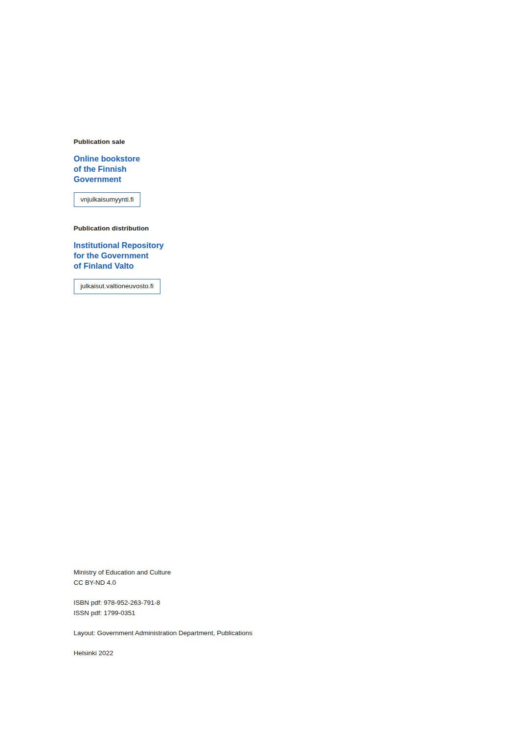Publication sale
Online bookstore
of the Finnish
Government
vnjulkaisumyynti.fi
Publication distribution
Institutional Repository
for the Government
of Finland Valto
julkaisut.valtioneuvosto.fi
Ministry of Education and Culture
CC BY-ND 4.0
ISBN pdf: 978-952-263-791-8
ISSN pdf: 1799-0351
Layout: Government Administration Department, Publications
Helsinki 2022